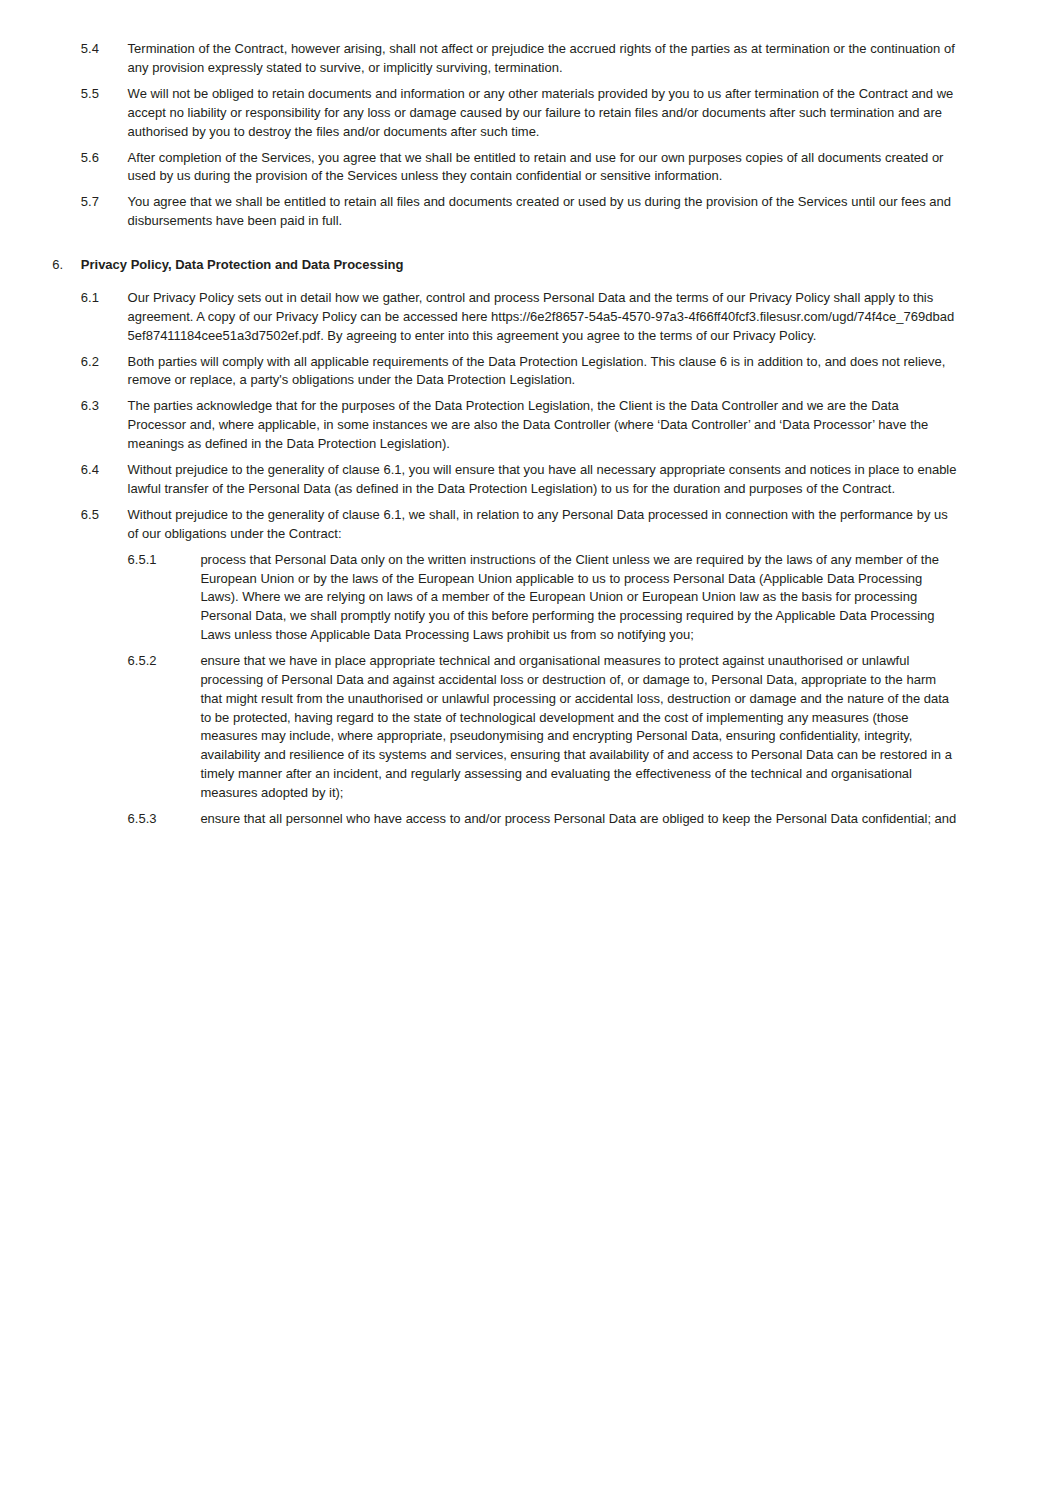5.4 Termination of the Contract, however arising, shall not affect or prejudice the accrued rights of the parties as at termination or the continuation of any provision expressly stated to survive, or implicitly surviving, termination.
5.5 We will not be obliged to retain documents and information or any other materials provided by you to us after termination of the Contract and we accept no liability or responsibility for any loss or damage caused by our failure to retain files and/or documents after such termination and are authorised by you to destroy the files and/or documents after such time.
5.6 After completion of the Services, you agree that we shall be entitled to retain and use for our own purposes copies of all documents created or used by us during the provision of the Services unless they contain confidential or sensitive information.
5.7 You agree that we shall be entitled to retain all files and documents created or used by us during the provision of the Services until our fees and disbursements have been paid in full.
6. Privacy Policy, Data Protection and Data Processing
6.1 Our Privacy Policy sets out in detail how we gather, control and process Personal Data and the terms of our Privacy Policy shall apply to this agreement. A copy of our Privacy Policy can be accessed here https://6e2f8657-54a5-4570-97a3-4f66ff40fcf3.filesusr.com/ugd/74f4ce_769dbad5ef87411184cee51a3d7502ef.pdf. By agreeing to enter into this agreement you agree to the terms of our Privacy Policy.
6.2 Both parties will comply with all applicable requirements of the Data Protection Legislation. This clause 6 is in addition to, and does not relieve, remove or replace, a party's obligations under the Data Protection Legislation.
6.3 The parties acknowledge that for the purposes of the Data Protection Legislation, the Client is the Data Controller and we are the Data Processor and, where applicable, in some instances we are also the Data Controller (where ‘Data Controller’ and ‘Data Processor’ have the meanings as defined in the Data Protection Legislation).
6.4 Without prejudice to the generality of clause 6.1, you will ensure that you have all necessary appropriate consents and notices in place to enable lawful transfer of the Personal Data (as defined in the Data Protection Legislation) to us for the duration and purposes of the Contract.
6.5 Without prejudice to the generality of clause 6.1, we shall, in relation to any Personal Data processed in connection with the performance by us of our obligations under the Contract:
6.5.1 process that Personal Data only on the written instructions of the Client unless we are required by the laws of any member of the European Union or by the laws of the European Union applicable to us to process Personal Data (Applicable Data Processing Laws). Where we are relying on laws of a member of the European Union or European Union law as the basis for processing Personal Data, we shall promptly notify you of this before performing the processing required by the Applicable Data Processing Laws unless those Applicable Data Processing Laws prohibit us from so notifying you;
6.5.2 ensure that we have in place appropriate technical and organisational measures to protect against unauthorised or unlawful processing of Personal Data and against accidental loss or destruction of, or damage to, Personal Data, appropriate to the harm that might result from the unauthorised or unlawful processing or accidental loss, destruction or damage and the nature of the data to be protected, having regard to the state of technological development and the cost of implementing any measures (those measures may include, where appropriate, pseudonymising and encrypting Personal Data, ensuring confidentiality, integrity, availability and resilience of its systems and services, ensuring that availability of and access to Personal Data can be restored in a timely manner after an incident, and regularly assessing and evaluating the effectiveness of the technical and organisational measures adopted by it);
6.5.3 ensure that all personnel who have access to and/or process Personal Data are obliged to keep the Personal Data confidential; and